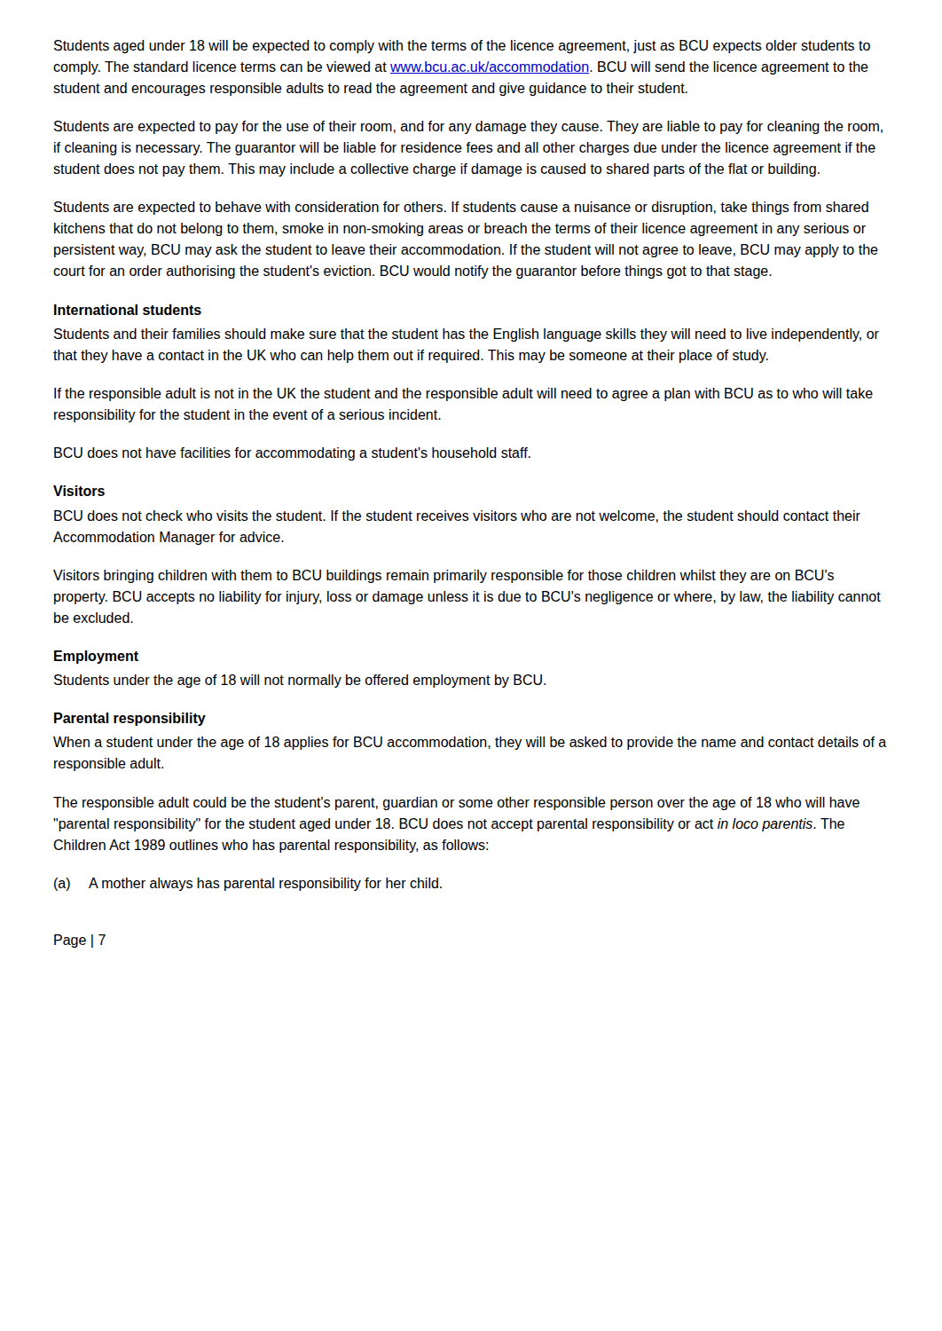Students aged under 18 will be expected to comply with the terms of the licence agreement, just as BCU expects older students to comply. The standard licence terms can be viewed at www.bcu.ac.uk/accommodation. BCU will send the licence agreement to the student and encourages responsible adults to read the agreement and give guidance to their student.
Students are expected to pay for the use of their room, and for any damage they cause. They are liable to pay for cleaning the room, if cleaning is necessary. The guarantor will be liable for residence fees and all other charges due under the licence agreement if the student does not pay them. This may include a collective charge if damage is caused to shared parts of the flat or building.
Students are expected to behave with consideration for others. If students cause a nuisance or disruption, take things from shared kitchens that do not belong to them, smoke in non-smoking areas or breach the terms of their licence agreement in any serious or persistent way, BCU may ask the student to leave their accommodation. If the student will not agree to leave, BCU may apply to the court for an order authorising the student's eviction. BCU would notify the guarantor before things got to that stage.
International students
Students and their families should make sure that the student has the English language skills they will need to live independently, or that they have a contact in the UK who can help them out if required. This may be someone at their place of study.
If the responsible adult is not in the UK the student and the responsible adult will need to agree a plan with BCU as to who will take responsibility for the student in the event of a serious incident.
BCU does not have facilities for accommodating a student's household staff.
Visitors
BCU does not check who visits the student. If the student receives visitors who are not welcome, the student should contact their Accommodation Manager for advice.
Visitors bringing children with them to BCU buildings remain primarily responsible for those children whilst they are on BCU's property. BCU accepts no liability for injury, loss or damage unless it is due to BCU's negligence or where, by law, the liability cannot be excluded.
Employment
Students under the age of 18 will not normally be offered employment by BCU.
Parental responsibility
When a student under the age of 18 applies for BCU accommodation, they will be asked to provide the name and contact details of a responsible adult.
The responsible adult could be the student's parent, guardian or some other responsible person over the age of 18 who will have "parental responsibility" for the student aged under 18. BCU does not accept parental responsibility or act in loco parentis. The Children Act 1989 outlines who has parental responsibility, as follows:
(a) A mother always has parental responsibility for her child.
Page | 7